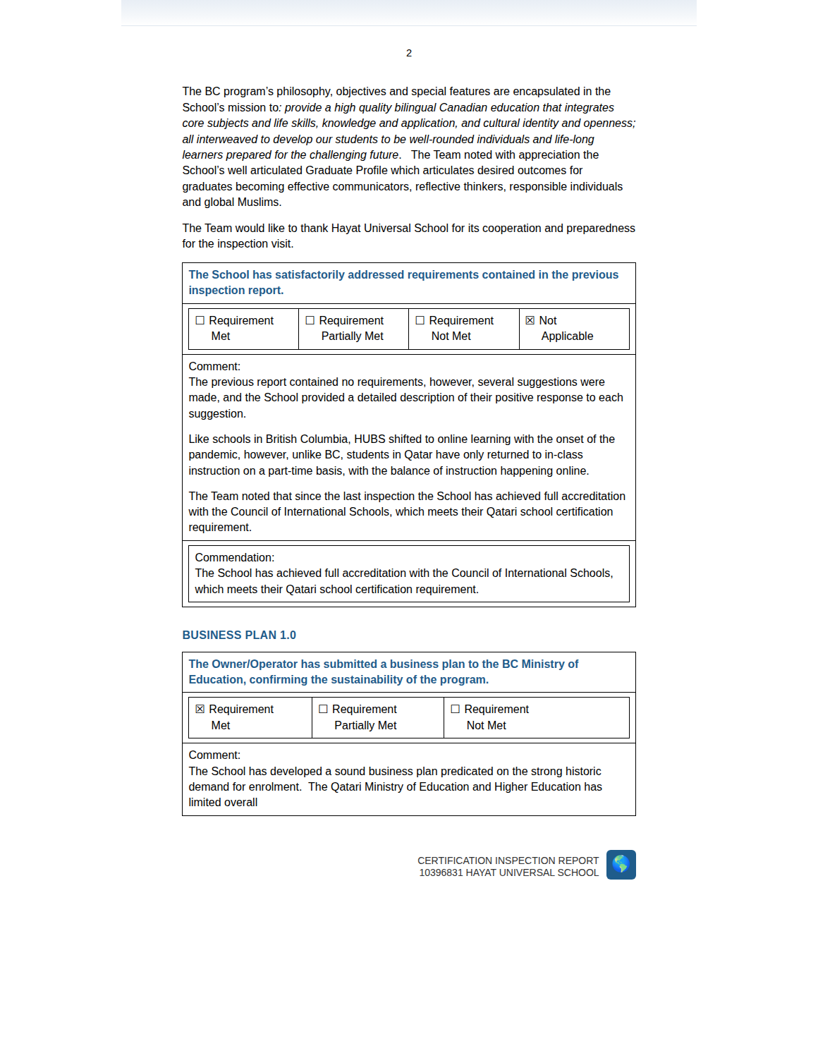2
The BC program’s philosophy, objectives and special features are encapsulated in the School’s mission to: provide a high quality bilingual Canadian education that integrates core subjects and life skills, knowledge and application, and cultural identity and openness; all interweaved to develop our students to be well-rounded individuals and life-long learners prepared for the challenging future. The Team noted with appreciation the School’s well articulated Graduate Profile which articulates desired outcomes for graduates becoming effective communicators, reflective thinkers, responsible individuals and global Muslims.
The Team would like to thank Hayat Universal School for its cooperation and preparedness for the inspection visit.
| The School has satisfactorily addressed requirements contained in the previous inspection report. |
| / ☐ Requirement Met / ☐ Requirement Partially Met / ☐ Requirement Not Met / ☒ Not Applicable / |
| Comment: The previous report contained no requirements, however, several suggestions were made, and the School provided a detailed description of their positive response to each suggestion. Like schools in British Columbia, HUBS shifted to online learning with the onset of the pandemic, however, unlike BC, students in Qatar have only returned to in-class instruction on a part-time basis, with the balance of instruction happening online. The Team noted that since the last inspection the School has achieved full accreditation with the Council of International Schools, which meets their Qatari school certification requirement. |
| Commendation: The School has achieved full accreditation with the Council of International Schools, which meets their Qatari school certification requirement. |
BUSINESS PLAN 1.0
| The Owner/Operator has submitted a business plan to the BC Ministry of Education, confirming the sustainability of the program. |
| / ☒ Requirement Met / ☐ Requirement Partially Met / ☐ Requirement Not Met / |
| Comment: The School has developed a sound business plan predicated on the strong historic demand for enrolment. The Qatari Ministry of Education and Higher Education has limited overall |
CERTIFICATION INSPECTION REPORT
10396831 HAYAT UNIVERSAL SCHOOL
🌎